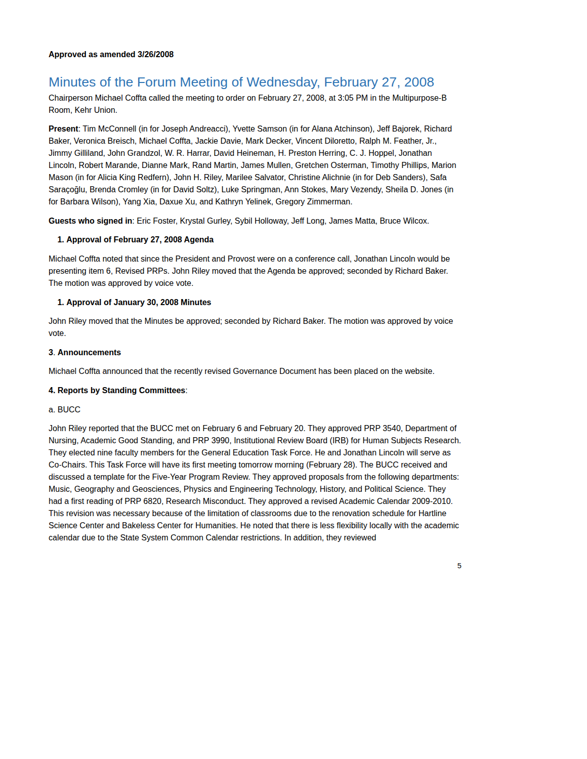Approved as amended 3/26/2008
Minutes of the Forum Meeting of Wednesday, February 27, 2008
Chairperson Michael Coffta called the meeting to order on February 27, 2008, at 3:05 PM in the Multipurpose-B Room, Kehr Union.
Present: Tim McConnell (in for Joseph Andreacci), Yvette Samson (in for Alana Atchinson), Jeff Bajorek, Richard Baker, Veronica Breisch, Michael Coffta, Jackie Davie, Mark Decker, Vincent Diloretto, Ralph M. Feather, Jr., Jimmy Gilliland, John Grandzol, W. R. Harrar, David Heineman, H. Preston Herring, C. J. Hoppel, Jonathan Lincoln, Robert Marande, Dianne Mark, Rand Martin, James Mullen, Gretchen Osterman, Timothy Phillips, Marion Mason (in for Alicia King Redfern), John H. Riley, Marilee Salvator, Christine Alichnie (in for Deb Sanders), Safa Saraçoğlu, Brenda Cromley (in for David Soltz), Luke Springman, Ann Stokes, Mary Vezendy, Sheila D. Jones (in for Barbara Wilson), Yang Xia, Daxue Xu, and Kathryn Yelinek, Gregory Zimmerman.
Guests who signed in: Eric Foster, Krystal Gurley, Sybil Holloway, Jeff Long, James Matta, Bruce Wilcox.
Approval of February 27, 2008 Agenda
Michael Coffta noted that since the President and Provost were on a conference call, Jonathan Lincoln would be presenting item 6, Revised PRPs. John Riley moved that the Agenda be approved; seconded by Richard Baker. The motion was approved by voice vote.
Approval of January 30, 2008 Minutes
John Riley moved that the Minutes be approved; seconded by Richard Baker. The motion was approved by voice vote.
3. Announcements
Michael Coffta announced that the recently revised Governance Document has been placed on the website.
4. Reports by Standing Committees:
a. BUCC
John Riley reported that the BUCC met on February 6 and February 20. They approved PRP 3540, Department of Nursing, Academic Good Standing, and PRP 3990, Institutional Review Board (IRB) for Human Subjects Research. They elected nine faculty members for the General Education Task Force. He and Jonathan Lincoln will serve as Co-Chairs. This Task Force will have its first meeting tomorrow morning (February 28). The BUCC received and discussed a template for the Five-Year Program Review. They approved proposals from the following departments: Music, Geography and Geosciences, Physics and Engineering Technology, History, and Political Science. They had a first reading of PRP 6820, Research Misconduct. They approved a revised Academic Calendar 2009-2010. This revision was necessary because of the limitation of classrooms due to the renovation schedule for Hartline Science Center and Bakeless Center for Humanities. He noted that there is less flexibility locally with the academic calendar due to the State System Common Calendar restrictions. In addition, they reviewed
5